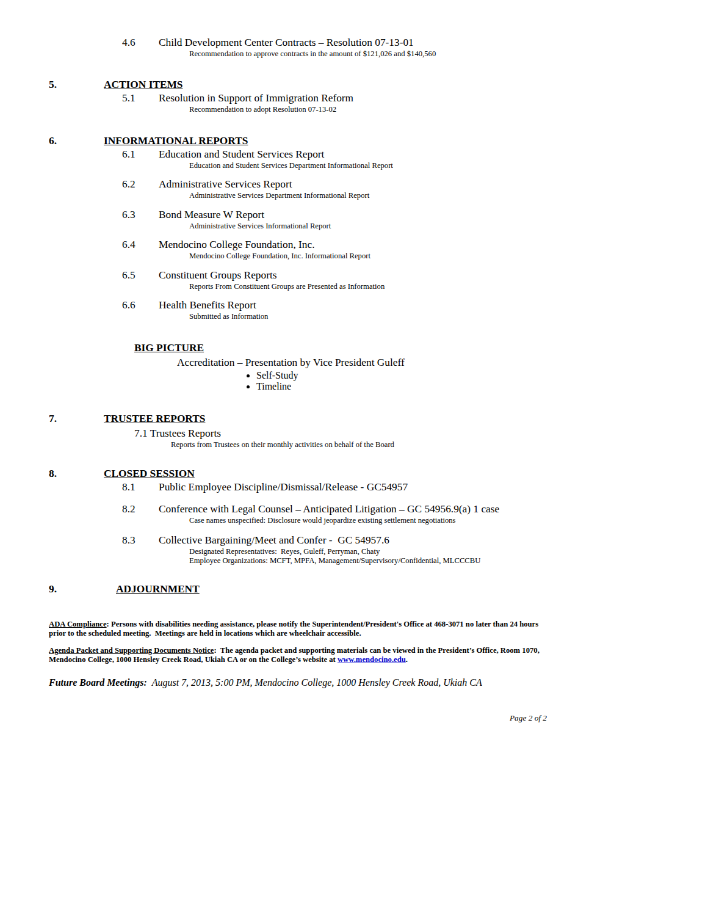4.6
Child Development Center Contracts – Resolution 07-13-01
Recommendation to approve contracts in the amount of $121,026 and $140,560
5.
ACTION ITEMS
5.1
Resolution in Support of Immigration Reform
Recommendation to adopt Resolution 07-13-02
6.
INFORMATIONAL REPORTS
6.1
Education and Student Services Report
Education and Student Services Department Informational Report
6.2
Administrative Services Report
Administrative Services Department Informational Report
6.3
Bond Measure W Report
Administrative Services Informational Report
6.4
Mendocino College Foundation, Inc.
Mendocino College Foundation, Inc. Informational Report
6.5
Constituent Groups Reports
Reports From Constituent Groups are Presented as Information
6.6
Health Benefits Report
Submitted as Information
BIG PICTURE
Accreditation – Presentation by Vice President Guleff
Self-Study
Timeline
7.
TRUSTEE REPORTS
7.1 Trustees Reports
Reports from Trustees on their monthly activities on behalf of the Board
8.
CLOSED SESSION
8.1
Public Employee Discipline/Dismissal/Release - GC54957
8.2
Conference with Legal Counsel – Anticipated Litigation – GC 54956.9(a) 1 case
Case names unspecified: Disclosure would jeopardize existing settlement negotiations
8.3
Collective Bargaining/Meet and Confer - GC 54957.6
Designated Representatives: Reyes, Guleff, Perryman, Chaty
Employee Organizations: MCFT, MPFA, Management/Supervisory/Confidential, MLCCCBU
9.
ADJOURNMENT
ADA Compliance: Persons with disabilities needing assistance, please notify the Superintendent/President's Office at 468-3071 no later than 24 hours prior to the scheduled meeting. Meetings are held in locations which are wheelchair accessible.
Agenda Packet and Supporting Documents Notice: The agenda packet and supporting materials can be viewed in the President’s Office, Room 1070, Mendocino College, 1000 Hensley Creek Road, Ukiah CA or on the College’s website at www.mendocino.edu.
Future Board Meetings: August 7, 2013, 5:00 PM, Mendocino College, 1000 Hensley Creek Road, Ukiah CA
Page 2 of 2